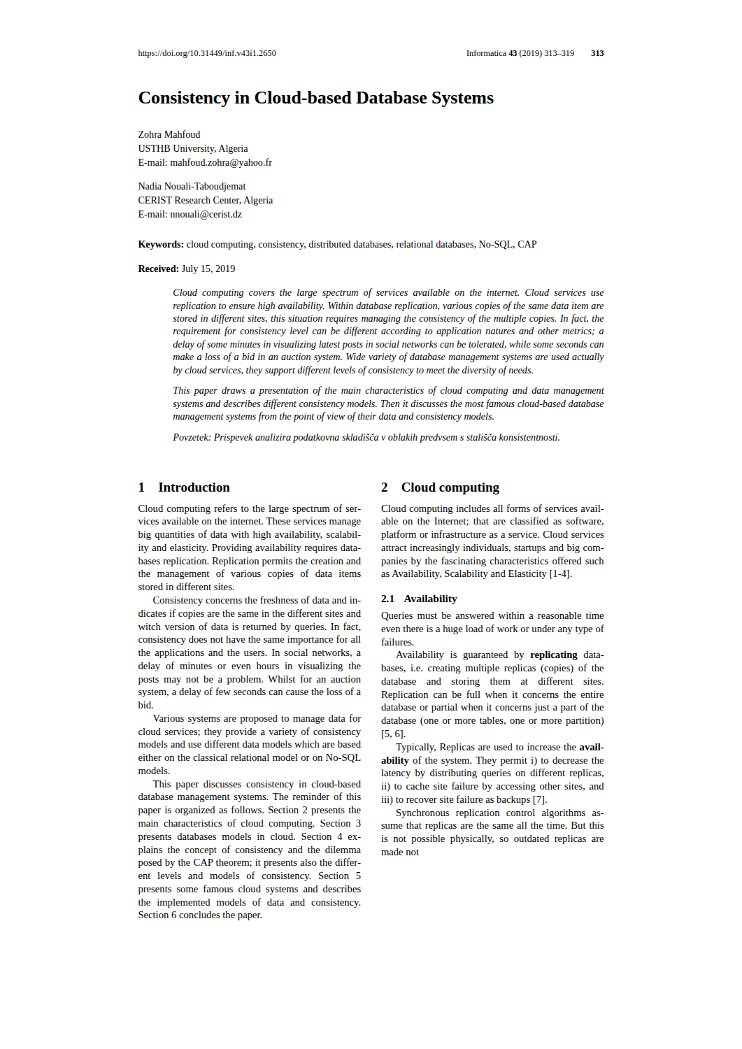https://doi.org/10.31449/inf.v43i1.2650 Informatica 43 (2019) 313–319 313
Consistency in Cloud-based Database Systems
Zohra Mahfoud
USTHB University, Algeria
E-mail: mahfoud.zohra@yahoo.fr
Nadia Nouali-Taboudjemat
CERIST Research Center, Algeria
E-mail: nnouali@cerist.dz
Keywords: cloud computing, consistency, distributed databases, relational databases, No-SQL, CAP
Received: July 15, 2019
Cloud computing covers the large spectrum of services available on the internet. Cloud services use replication to ensure high availability. Within database replication, various copies of the same data item are stored in different sites, this situation requires managing the consistency of the multiple copies. In fact, the requirement for consistency level can be different according to application natures and other metrics; a delay of some minutes in visualizing latest posts in social networks can be tolerated, while some seconds can make a loss of a bid in an auction system. Wide variety of database management systems are used actually by cloud services, they support different levels of consistency to meet the diversity of needs.
This paper draws a presentation of the main characteristics of cloud computing and data management systems and describes different consistency models. Then it discusses the most famous cloud-based database management systems from the point of view of their data and consistency models.
Povzetek: Prispevek analizira podatkovna skladišča v oblakih predvsem s stališča konsistentnosti.
1 Introduction
Cloud computing refers to the large spectrum of services available on the internet. These services manage big quantities of data with high availability, scalability and elasticity. Providing availability requires databases replication. Replication permits the creation and the management of various copies of data items stored in different sites.
Consistency concerns the freshness of data and indicates if copies are the same in the different sites and witch version of data is returned by queries. In fact, consistency does not have the same importance for all the applications and the users. In social networks, a delay of minutes or even hours in visualizing the posts may not be a problem. Whilst for an auction system, a delay of few seconds can cause the loss of a bid.
Various systems are proposed to manage data for cloud services; they provide a variety of consistency models and use different data models which are based either on the classical relational model or on No-SQL models.
This paper discusses consistency in cloud-based database management systems. The reminder of this paper is organized as follows. Section 2 presents the main characteristics of cloud computing. Section 3 presents databases models in cloud. Section 4 explains the concept of consistency and the dilemma posed by the CAP theorem; it presents also the different levels and models of consistency. Section 5 presents some famous cloud systems and describes the implemented models of data and consistency. Section 6 concludes the paper.
2 Cloud computing
Cloud computing includes all forms of services available on the Internet; that are classified as software, platform or infrastructure as a service. Cloud services attract increasingly individuals, startups and big companies by the fascinating characteristics offered such as Availability, Scalability and Elasticity [1-4].
2.1 Availability
Queries must be answered within a reasonable time even there is a huge load of work or under any type of failures.
Availability is guaranteed by replicating databases, i.e. creating multiple replicas (copies) of the database and storing them at different sites. Replication can be full when it concerns the entire database or partial when it concerns just a part of the database (one or more tables, one or more partition) [5, 6].
Typically, Replicas are used to increase the availability of the system. They permit i) to decrease the latency by distributing queries on different replicas, ii) to cache site failure by accessing other sites, and iii) to recover site failure as backups [7].
Synchronous replication control algorithms assume that replicas are the same all the time. But this is not possible physically, so outdated replicas are made not